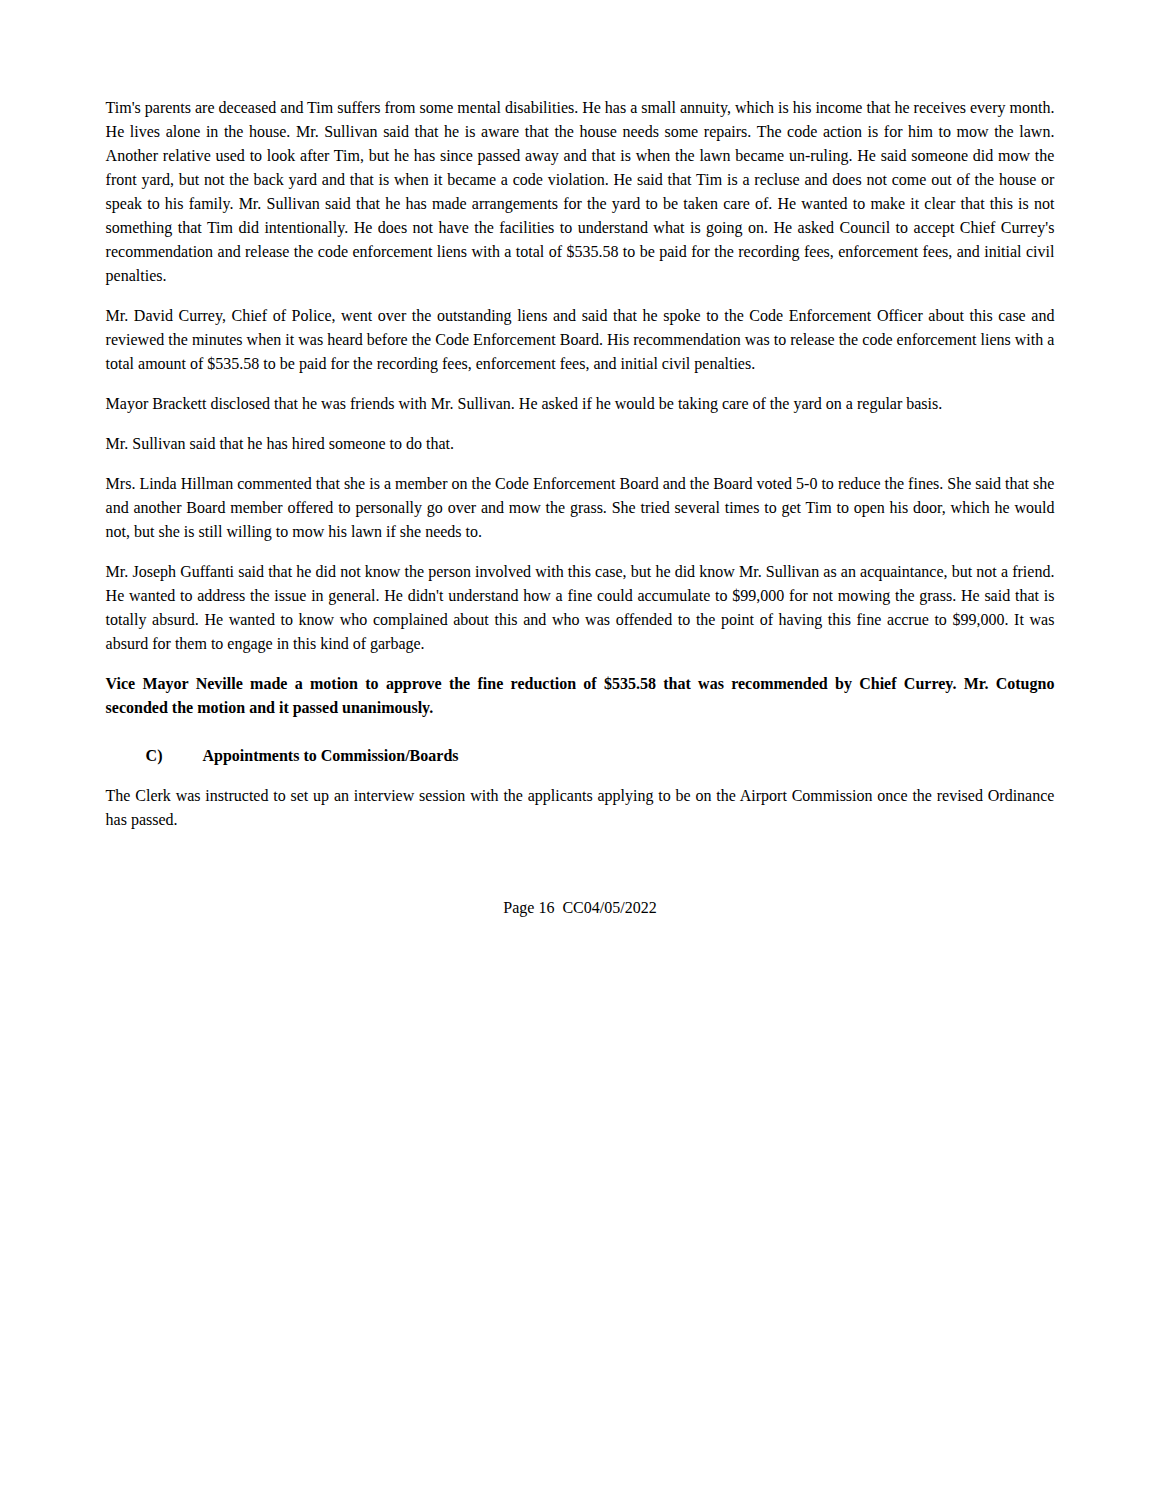Tim's parents are deceased and Tim suffers from some mental disabilities. He has a small annuity, which is his income that he receives every month. He lives alone in the house. Mr. Sullivan said that he is aware that the house needs some repairs. The code action is for him to mow the lawn. Another relative used to look after Tim, but he has since passed away and that is when the lawn became un-ruling. He said someone did mow the front yard, but not the back yard and that is when it became a code violation. He said that Tim is a recluse and does not come out of the house or speak to his family. Mr. Sullivan said that he has made arrangements for the yard to be taken care of. He wanted to make it clear that this is not something that Tim did intentionally. He does not have the facilities to understand what is going on. He asked Council to accept Chief Currey's recommendation and release the code enforcement liens with a total of $535.58 to be paid for the recording fees, enforcement fees, and initial civil penalties.
Mr. David Currey, Chief of Police, went over the outstanding liens and said that he spoke to the Code Enforcement Officer about this case and reviewed the minutes when it was heard before the Code Enforcement Board. His recommendation was to release the code enforcement liens with a total amount of $535.58 to be paid for the recording fees, enforcement fees, and initial civil penalties.
Mayor Brackett disclosed that he was friends with Mr. Sullivan. He asked if he would be taking care of the yard on a regular basis.
Mr. Sullivan said that he has hired someone to do that.
Mrs. Linda Hillman commented that she is a member on the Code Enforcement Board and the Board voted 5-0 to reduce the fines. She said that she and another Board member offered to personally go over and mow the grass. She tried several times to get Tim to open his door, which he would not, but she is still willing to mow his lawn if she needs to.
Mr. Joseph Guffanti said that he did not know the person involved with this case, but he did know Mr. Sullivan as an acquaintance, but not a friend. He wanted to address the issue in general. He didn't understand how a fine could accumulate to $99,000 for not mowing the grass. He said that is totally absurd. He wanted to know who complained about this and who was offended to the point of having this fine accrue to $99,000. It was absurd for them to engage in this kind of garbage.
Vice Mayor Neville made a motion to approve the fine reduction of $535.58 that was recommended by Chief Currey. Mr. Cotugno seconded the motion and it passed unanimously.
C) Appointments to Commission/Boards
The Clerk was instructed to set up an interview session with the applicants applying to be on the Airport Commission once the revised Ordinance has passed.
Page 16 CC04/05/2022